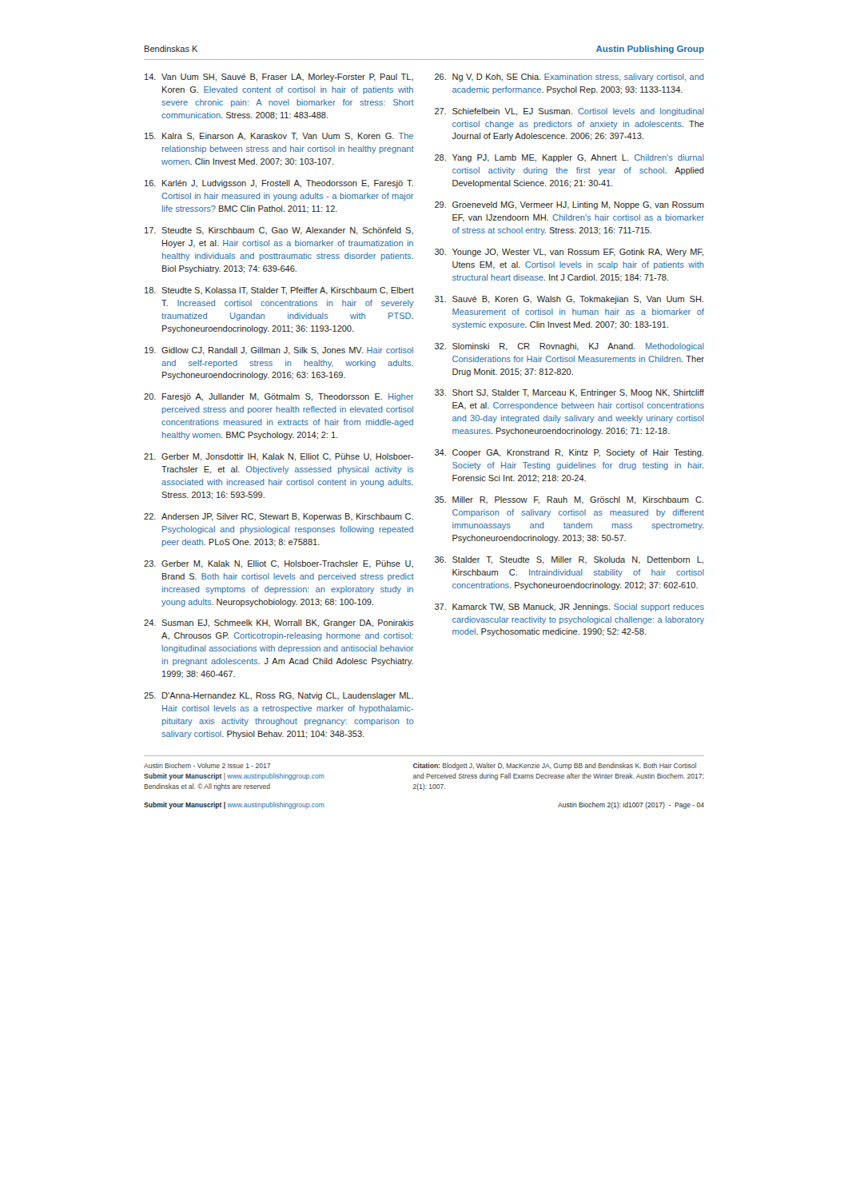Bendinskas K
Austin Publishing Group
14. Van Uum SH, Sauvé B, Fraser LA, Morley-Forster P, Paul TL, Koren G. Elevated content of cortisol in hair of patients with severe chronic pain: A novel biomarker for stress: Short communication. Stress. 2008; 11: 483-488.
15. Kalra S, Einarson A, Karaskov T, Van Uum S, Koren G. The relationship between stress and hair cortisol in healthy pregnant women. Clin Invest Med. 2007; 30: 103-107.
16. Karlén J, Ludvigsson J, Frostell A, Theodorsson E, Faresjö T. Cortisol in hair measured in young adults - a biomarker of major life stressors? BMC Clin Pathol. 2011; 11: 12.
17. Steudte S, Kirschbaum C, Gao W, Alexander N, Schönfeld S, Hoyer J, et al. Hair cortisol as a biomarker of traumatization in healthy individuals and posttraumatic stress disorder patients. Biol Psychiatry. 2013; 74: 639-646.
18. Steudte S, Kolassa IT, Stalder T, Pfeiffer A, Kirschbaum C, Elbert T. Increased cortisol concentrations in hair of severely traumatized Ugandan individuals with PTSD. Psychoneuroendocrinology. 2011; 36: 1193-1200.
19. Gidlow CJ, Randall J, Gillman J, Silk S, Jones MV. Hair cortisol and self-reported stress in healthy, working adults. Psychoneuroendocrinology. 2016; 63: 163-169.
20. Faresjö A, Jullander M, Götmalm S, Theodorsson E. Higher perceived stress and poorer health reflected in elevated cortisol concentrations measured in extracts of hair from middle-aged healthy women. BMC Psychology. 2014; 2: 1.
21. Gerber M, Jonsdottir IH, Kalak N, Elliot C, Pühse U, Holsboer-Trachsler E, et al. Objectively assessed physical activity is associated with increased hair cortisol content in young adults. Stress. 2013; 16: 593-599.
22. Andersen JP, Silver RC, Stewart B, Koperwas B, Kirschbaum C. Psychological and physiological responses following repeated peer death. PLoS One. 2013; 8: e75881.
23. Gerber M, Kalak N, Elliot C, Holsboer-Trachsler E, Pühse U, Brand S. Both hair cortisol levels and perceived stress predict increased symptoms of depression: an exploratory study in young adults. Neuropsychobiology. 2013; 68: 100-109.
24. Susman EJ, Schmeelk KH, Worrall BK, Granger DA, Ponirakis A, Chrousos GP. Corticotropin-releasing hormone and cortisol: longitudinal associations with depression and antisocial behavior in pregnant adolescents. J Am Acad Child Adolesc Psychiatry. 1999; 38: 460-467.
25. D'Anna-Hernandez KL, Ross RG, Natvig CL, Laudenslager ML. Hair cortisol levels as a retrospective marker of hypothalamic-pituitary axis activity throughout pregnancy: comparison to salivary cortisol. Physiol Behav. 2011; 104: 348-353.
26. Ng V, D Koh, SE Chia. Examination stress, salivary cortisol, and academic performance. Psychol Rep. 2003; 93: 1133-1134.
27. Schiefelbein VL, EJ Susman. Cortisol levels and longitudinal cortisol change as predictors of anxiety in adolescents. The Journal of Early Adolescence. 2006; 26: 397-413.
28. Yang PJ, Lamb ME, Kappler G, Ahnert L. Children's diurnal cortisol activity during the first year of school. Applied Developmental Science. 2016; 21: 30-41.
29. Groeneveld MG, Vermeer HJ, Linting M, Noppe G, van Rossum EF, van IJzendoorn MH. Children's hair cortisol as a biomarker of stress at school entry. Stress. 2013; 16: 711-715.
30. Younge JO, Wester VL, van Rossum EF, Gotink RA, Wery MF, Utens EM, et al. Cortisol levels in scalp hair of patients with structural heart disease. Int J Cardiol. 2015; 184: 71-78.
31. Sauvé B, Koren G, Walsh G, Tokmakejian S, Van Uum SH. Measurement of cortisol in human hair as a biomarker of systemic exposure. Clin Invest Med. 2007; 30: 183-191.
32. Slominski R, CR Rovnaghi, KJ Anand. Methodological Considerations for Hair Cortisol Measurements in Children. Ther Drug Monit. 2015; 37: 812-820.
33. Short SJ, Stalder T, Marceau K, Entringer S, Moog NK, Shirtcliff EA, et al. Correspondence between hair cortisol concentrations and 30-day integrated daily salivary and weekly urinary cortisol measures. Psychoneuroendocrinology. 2016; 71: 12-18.
34. Cooper GA, Kronstrand R, Kintz P, Society of Hair Testing. Society of Hair Testing guidelines for drug testing in hair. Forensic Sci Int. 2012; 218: 20-24.
35. Miller R, Plessow F, Rauh M, Gröschl M, Kirschbaum C. Comparison of salivary cortisol as measured by different immunoassays and tandem mass spectrometry. Psychoneuroendocrinology. 2013; 38: 50-57.
36. Stalder T, Steudte S, Miller R, Skoluda N, Dettenborn L, Kirschbaum C. Intraindividual stability of hair cortisol concentrations. Psychoneuroendocrinology. 2012; 37: 602-610.
37. Kamarck TW, SB Manuck, JR Jennings. Social support reduces cardiovascular reactivity to psychological challenge: a laboratory model. Psychosomatic medicine. 1990; 52: 42-58.
Austin Biochem - Volume 2 Issue 1 - 2017
Submit your Manuscript | www.austinpublishinggroup.com
Bendinskas et al. © All rights are reserved
Citation: Blodgett J, Walter D, MacKenzie JA, Gump BB and Bendinskas K. Both Hair Cortisol and Perceived Stress during Fall Exams Decrease after the Winter Break. Austin Biochem. 2017; 2(1): 1007.
Submit your Manuscript | www.austinpublishinggroup.com
Austin Biochem 2(1): id1007 (2017) - Page - 04